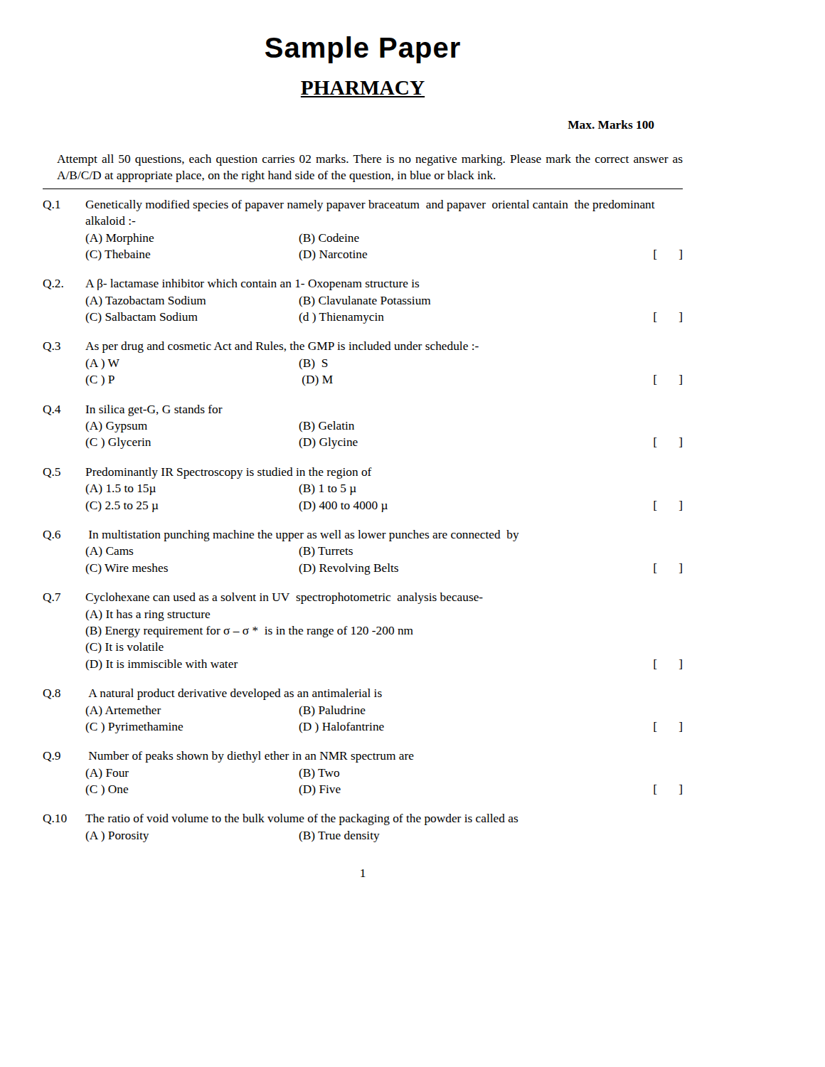Sample Paper
PHARMACY
Max. Marks 100
Attempt all 50 questions, each question carries 02 marks. There is no negative marking. Please mark the correct answer as A/B/C/D at appropriate place, on the right hand side of the question, in blue or black ink.
| Q.1 | Genetically modified species of papaver namely papaver braceatum and papaver oriental cantain the predominant alkaloid :- |
| | (A) Morphine | (B) Codeine | |
| | (C) Thebaine | (D) Narcotine | [ ] |
| Q.2. | A β- lactamase inhibitor which contain an 1- Oxopenam structure is |
| | (A) Tazobactam Sodium | (B) Clavulanate Potassium | |
| | (C) Salbactam Sodium | (d ) Thienamycin | [ ] |
| Q.3 | As per drug and cosmetic Act and Rules, the GMP is included under schedule :- |
| | (A ) W | (B) S | |
| | (C ) P | (D) M | [ ] |
| Q.4 | In silica get-G, G stands for |
| | (A) Gypsum | (B) Gelatin | |
| | (C ) Glycerin | (D) Glycine | [ ] |
| Q.5 | Predominantly IR Spectroscopy is studied in the region of |
| | (A) 1.5 to 15µ | (B) 1 to 5 µ | |
| | (C) 2.5 to 25 µ | (D) 400 to 4000 µ | [ ] |
| Q.6 | In multistation punching machine the upper as well as lower punches are connected by |
| | (A) Cams | (B) Turrets | |
| | (C) Wire meshes | (D) Revolving Belts | [ ] |
| Q.7 | Cyclohexane can used as a solvent in UV spectrophotometric analysis because- |
| | (A) It has a ring structure |
| | (B) Energy requirement for σ – σ * is in the range of 120 -200 nm |
| | (C) It is volatile |
| | (D) It is immiscible with water | [ ] |
| Q.8 | A natural product derivative developed as an antimalerial is |
| | (A) Artemether | (B) Paludrine | |
| | (C ) Pyrimethamine | (D ) Halofantrine | [ ] |
| Q.9 | Number of peaks shown by diethyl ether in an NMR spectrum are |
| | (A) Four | (B) Two | |
| | (C ) One | (D) Five | [ ] |
| Q.10 | The ratio of void volume to the bulk volume of the packaging of the powder is called as |
| | (A ) Porosity | (B) True density | |
1